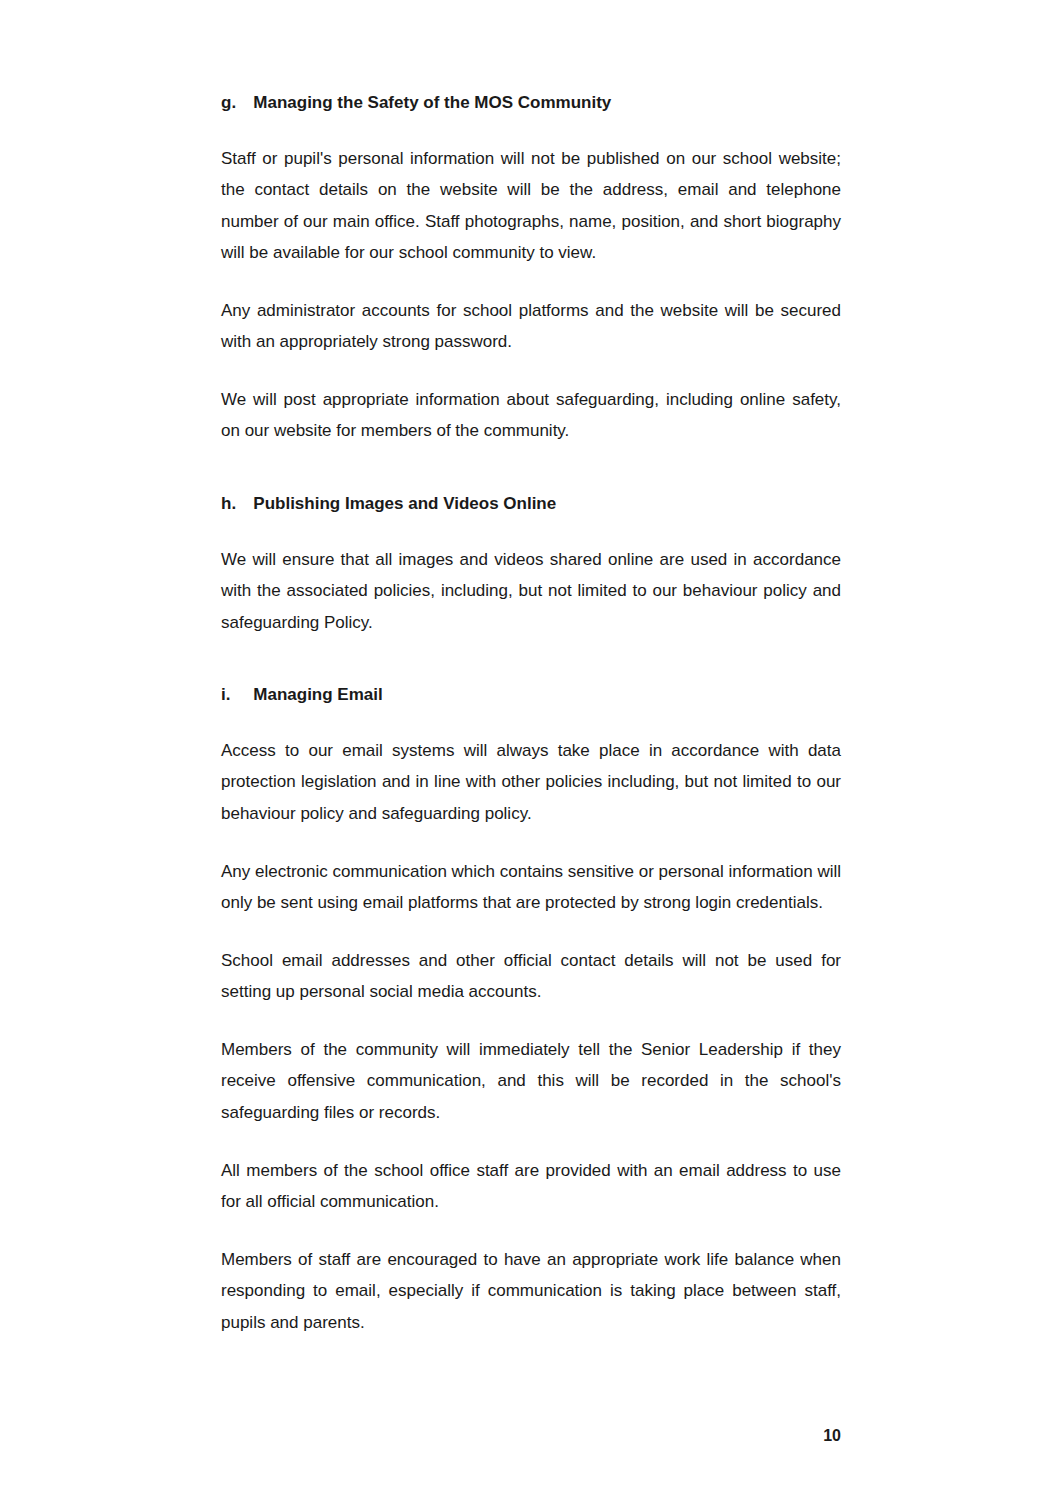g. Managing the Safety of the MOS Community
Staff or pupil's personal information will not be published on our school website; the contact details on the website will be the address, email and telephone number of our main office. Staff photographs, name, position, and short biography will be available for our school community to view.
Any administrator accounts for school platforms and the website will be secured with an appropriately strong password.
We will post appropriate information about safeguarding, including online safety, on our website for members of the community.
h. Publishing Images and Videos Online
We will ensure that all images and videos shared online are used in accordance with the associated policies, including, but not limited to our behaviour policy and safeguarding Policy.
i. Managing Email
Access to our email systems will always take place in accordance with data protection legislation and in line with other policies including, but not limited to our behaviour policy and safeguarding policy.
Any electronic communication which contains sensitive or personal information will only be sent using email platforms that are protected by strong login credentials.
School email addresses and other official contact details will not be used for setting up personal social media accounts.
Members of the community will immediately tell the Senior Leadership if they receive offensive communication, and this will be recorded in the school's safeguarding files or records.
All members of the school office staff are provided with an email address to use for all official communication.
Members of staff are encouraged to have an appropriate work life balance when responding to email, especially if communication is taking place between staff, pupils and parents.
10